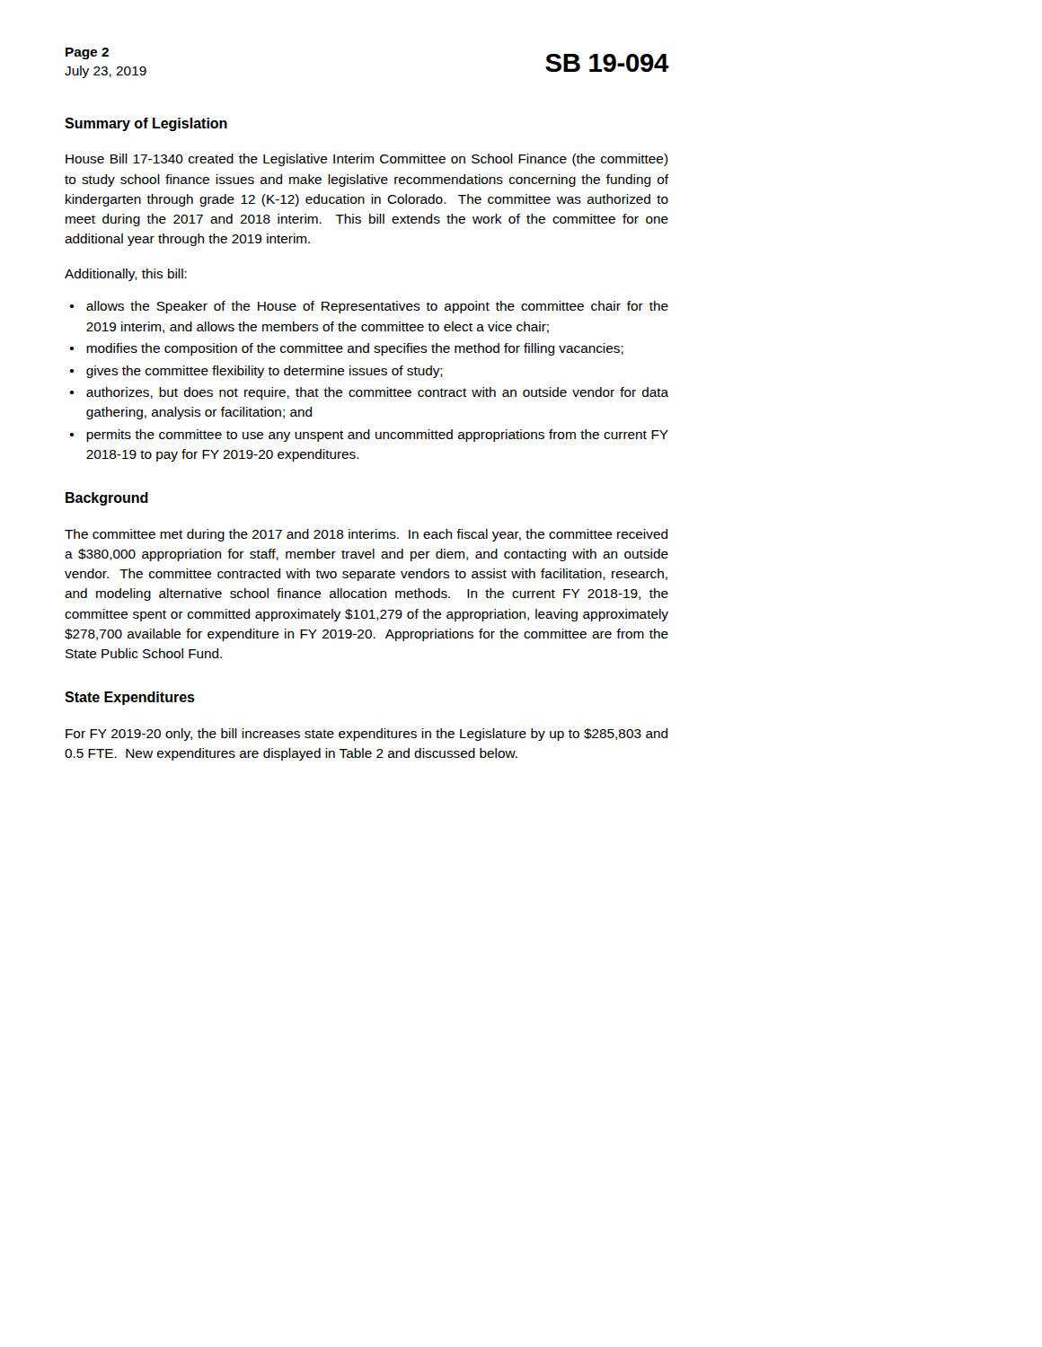Page 2
July 23, 2019
SB 19-094
Summary of Legislation
House Bill 17-1340 created the Legislative Interim Committee on School Finance (the committee) to study school finance issues and make legislative recommendations concerning the funding of kindergarten through grade 12 (K-12) education in Colorado. The committee was authorized to meet during the 2017 and 2018 interim. This bill extends the work of the committee for one additional year through the 2019 interim.
Additionally, this bill:
allows the Speaker of the House of Representatives to appoint the committee chair for the 2019 interim, and allows the members of the committee to elect a vice chair;
modifies the composition of the committee and specifies the method for filling vacancies;
gives the committee flexibility to determine issues of study;
authorizes, but does not require, that the committee contract with an outside vendor for data gathering, analysis or facilitation; and
permits the committee to use any unspent and uncommitted appropriations from the current FY 2018-19 to pay for FY 2019-20 expenditures.
Background
The committee met during the 2017 and 2018 interims. In each fiscal year, the committee received a $380,000 appropriation for staff, member travel and per diem, and contacting with an outside vendor. The committee contracted with two separate vendors to assist with facilitation, research, and modeling alternative school finance allocation methods. In the current FY 2018-19, the committee spent or committed approximately $101,279 of the appropriation, leaving approximately $278,700 available for expenditure in FY 2019-20. Appropriations for the committee are from the State Public School Fund.
State Expenditures
For FY 2019-20 only, the bill increases state expenditures in the Legislature by up to $285,803 and 0.5 FTE. New expenditures are displayed in Table 2 and discussed below.